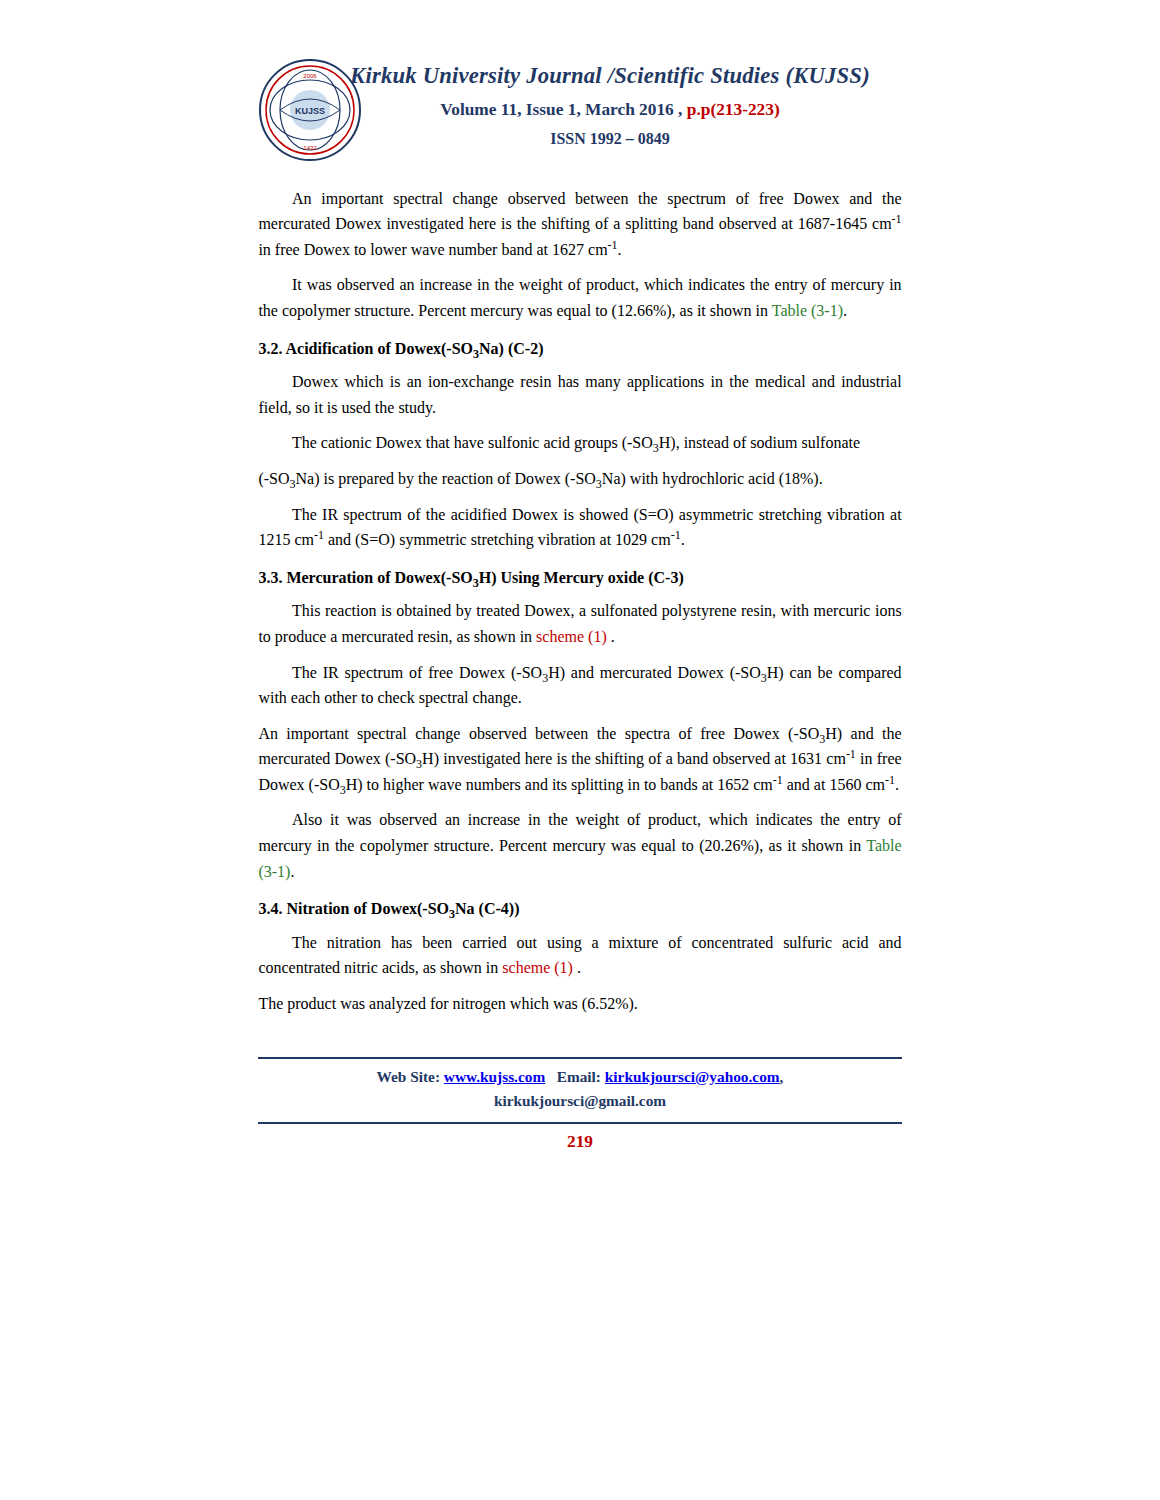KUJSS 2006 1432
Kirkuk University Journal /Scientific Studies (KUJSS)
Volume 11, Issue 1, March 2016 , p.p(213-223)
ISSN 1992 – 0849
An important spectral change observed between the spectrum of free Dowex and the mercurated Dowex investigated here is the shifting of a splitting band observed at 1687-1645 cm-1 in free Dowex to lower wave number band at 1627 cm-1.
It was observed an increase in the weight of product, which indicates the entry of mercury in the copolymer structure. Percent mercury was equal to (12.66%), as it shown in Table (3-1).
3.2. Acidification of Dowex(-SO3Na) (C-2)
Dowex which is an ion-exchange resin has many applications in the medical and industrial field, so it is used the study.
The cationic Dowex that have sulfonic acid groups (-SO3H), instead of sodium sulfonate
(-SO3Na) is prepared by the reaction of Dowex (-SO3Na) with hydrochloric acid (18%).
The IR spectrum of the acidified Dowex is showed (S=O) asymmetric stretching vibration at 1215 cm-1 and (S=O) symmetric stretching vibration at 1029 cm-1.
3.3. Mercuration of Dowex(-SO3H) Using Mercury oxide (C-3)
This reaction is obtained by treated Dowex, a sulfonated polystyrene resin, with mercuric ions to produce a mercurated resin, as shown in scheme (1) .
The IR spectrum of free Dowex (-SO3H) and mercurated Dowex (-SO3H) can be compared with each other to check spectral change.
An important spectral change observed between the spectra of free Dowex (-SO3H) and the mercurated Dowex (-SO3H) investigated here is the shifting of a band observed at 1631 cm-1 in free Dowex (-SO3H) to higher wave numbers and its splitting in to bands at 1652 cm-1 and at 1560 cm-1.
Also it was observed an increase in the weight of product, which indicates the entry of mercury in the copolymer structure. Percent mercury was equal to (20.26%), as it shown in Table (3-1).
3.4. Nitration of Dowex(-SO3Na (C-4))
The nitration has been carried out using a mixture of concentrated sulfuric acid and concentrated nitric acids, as shown in scheme (1) .
The product was analyzed for nitrogen which was (6.52%).
Web Site: www.kujss.com Email: kirkukjoursci@yahoo.com,
kirkukjoursci@gmail.com
219